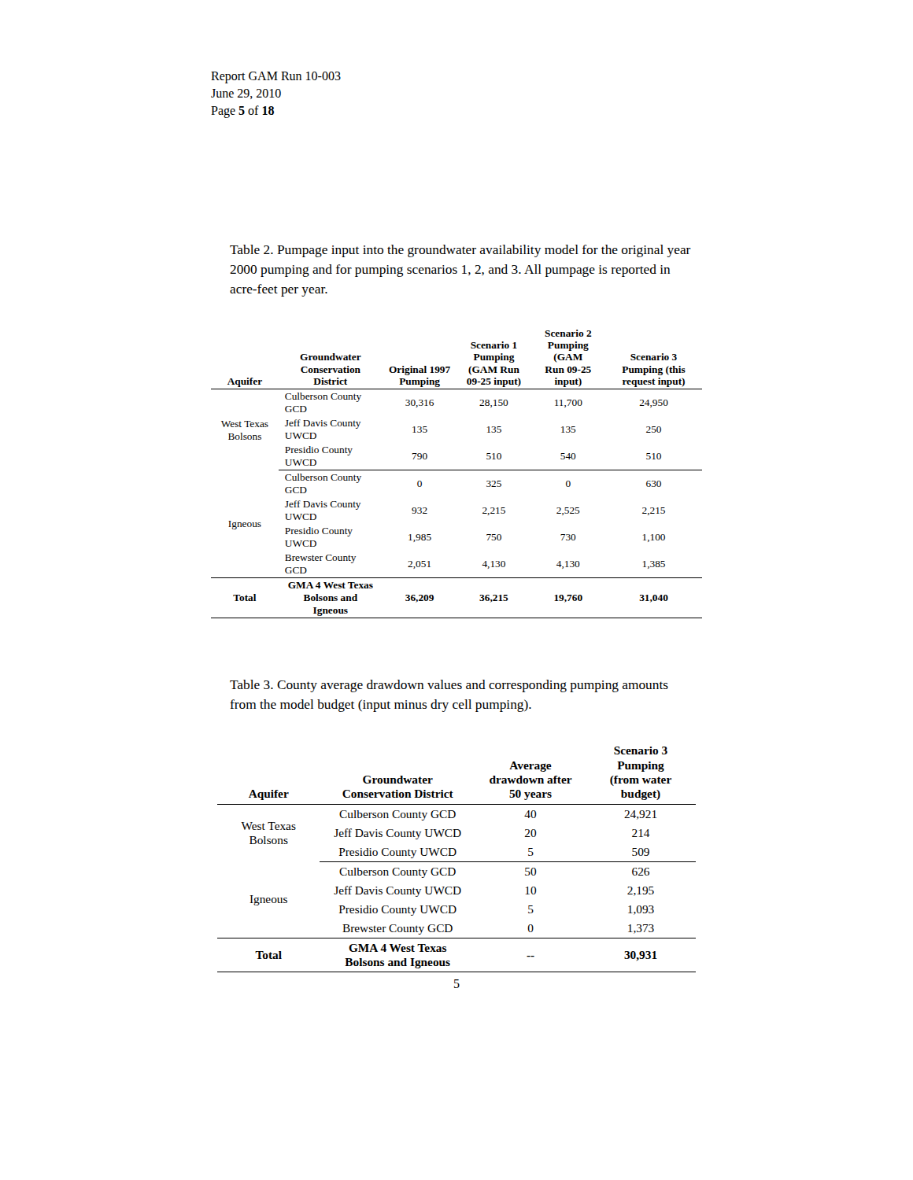Report GAM Run 10-003
June 29, 2010
Page 5 of 18
Table 2. Pumpage input into the groundwater availability model for the original year 2000 pumping and for pumping scenarios 1, 2, and 3. All pumpage is reported in acre-feet per year.
| Aquifer | Groundwater Conservation District | Original 1997 Pumping | Scenario 1 Pumping (GAM Run 09-25 input) | Scenario 2 Pumping (GAM Run 09-25 input) | Scenario 3 Pumping (this request input) |
| --- | --- | --- | --- | --- | --- |
| West Texas Bolsons | Culberson County GCD | 30,316 | 28,150 | 11,700 | 24,950 |
| Jeff Davis County UWCD | 135 | 135 | 135 | 250 |
| Presidio County UWCD | 790 | 510 | 540 | 510 |
| Igneous | Culberson County GCD | 0 | 325 | 0 | 630 |
| Jeff Davis County UWCD | 932 | 2,215 | 2,525 | 2,215 |
| Presidio County UWCD | 1,985 | 750 | 730 | 1,100 |
| Brewster County GCD | 2,051 | 4,130 | 4,130 | 1,385 |
| Total | GMA 4 West Texas Bolsons and Igneous | 36,209 | 36,215 | 19,760 | 31,040 |
Table 3. County average drawdown values and corresponding pumping amounts from the model budget (input minus dry cell pumping).
| Aquifer | Groundwater Conservation District | Average drawdown after 50 years | Scenario 3 Pumping (from water budget) |
| --- | --- | --- | --- |
| West Texas Bolsons | Culberson County GCD | 40 | 24,921 |
| Jeff Davis County UWCD | 20 | 214 |
| Presidio County UWCD | 5 | 509 |
| Igneous | Culberson County GCD | 50 | 626 |
| Jeff Davis County UWCD | 10 | 2,195 |
| Presidio County UWCD | 5 | 1,093 |
| Brewster County GCD | 0 | 1,373 |
| Total | GMA 4 West Texas Bolsons and Igneous | -- | 30,931 |
5